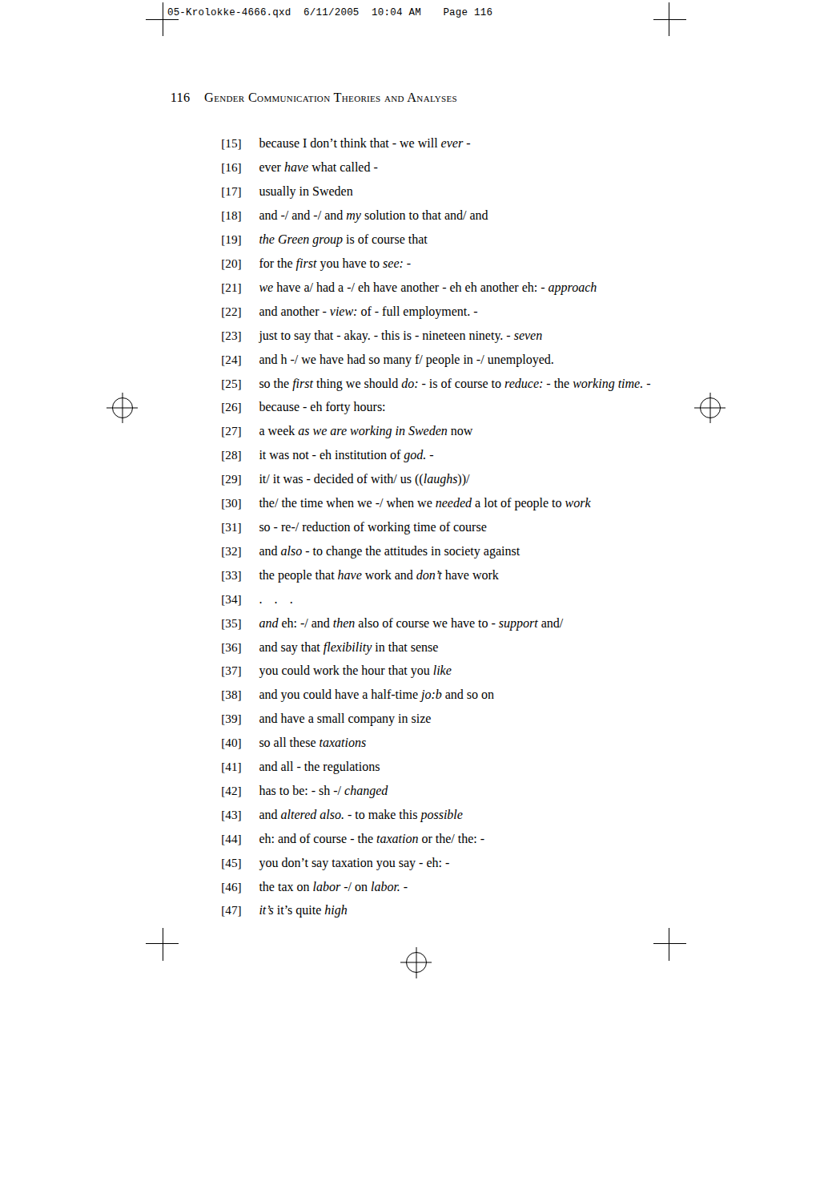05-Krolokke-4666.qxd 6/11/2005 10:04 AM Page 116
116 Gender Communication Theories and Analyses
[15] because I don’t think that - we will ever -
[16] ever have what called -
[17] usually in Sweden
[18] and -/ and -/ and my solution to that and/ and
[19] the Green group is of course that
[20] for the first you have to see: -
[21] we have a/ had a -/ eh have another - eh eh another eh: - approach
[22] and another - view: of - full employment. -
[23] just to say that - akay. - this is - nineteen ninety. - seven
[24] and h -/ we have had so many f/ people in -/ unemployed.
[25] so the first thing we should do: - is of course to reduce: - the working time. -
[26] because - eh forty hours:
[27] a week as we are working in Sweden now
[28] it was not - eh institution of god. -
[29] it/ it was - decided of with/ us ((laughs))/
[30] the/ the time when we -/ when we needed a lot of people to work
[31] so - re-/ reduction of working time of course
[32] and also - to change the attitudes in society against
[33] the people that have work and don’t have work
[34]. . .
[35] and eh: -/ and then also of course we have to - support and/
[36] and say that flexibility in that sense
[37] you could work the hour that you like
[38] and you could have a half-time jo:b and so on
[39] and have a small company in size
[40] so all these taxations
[41] and all - the regulations
[42] has to be: - sh -/ changed
[43] and altered also. - to make this possible
[44] eh: and of course - the taxation or the/ the: -
[45] you don’t say taxation you say - eh: -
[46] the tax on labor -/ on labor. -
[47] it’s it’s quite high